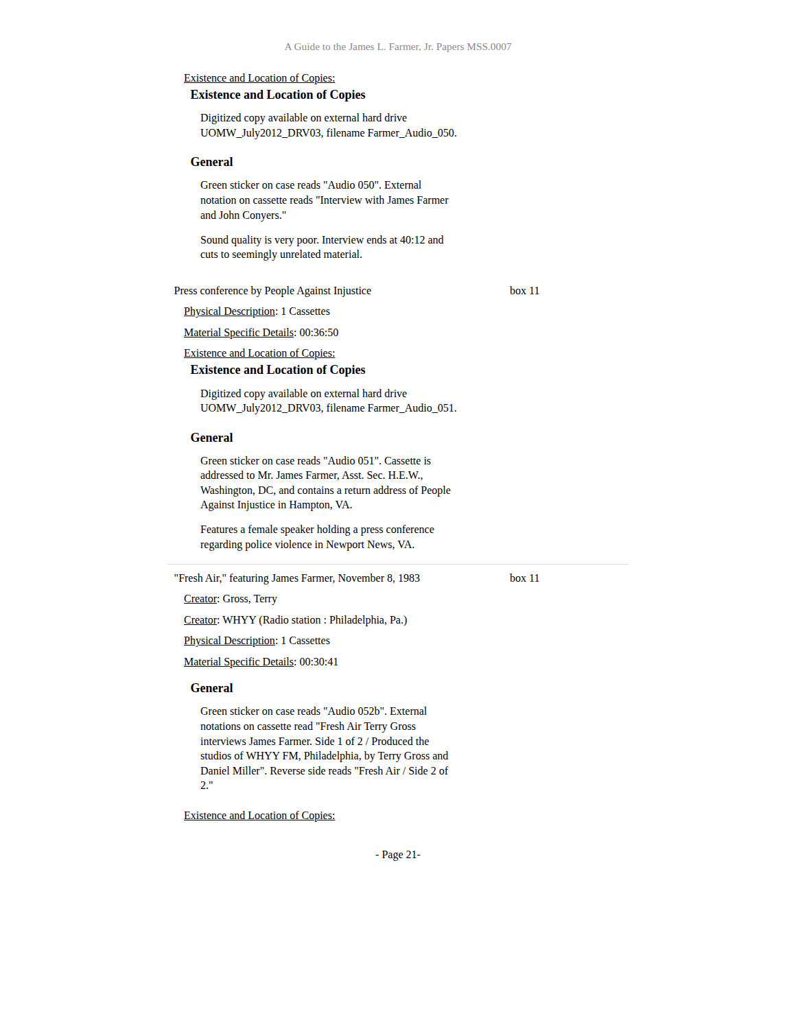A Guide to the James L. Farmer, Jr. Papers MSS.0007
Existence and Location of Copies:
Existence and Location of Copies
Digitized copy available on external hard drive
UOMW_July2012_DRV03, filename Farmer_Audio_050.
General
Green sticker on case reads "Audio 050". External
notation on cassette reads "Interview with James Farmer
and John Conyers."
Sound quality is very poor. Interview ends at 40:12 and
cuts to seemingly unrelated material.
box 11
Press conference by People Against Injustice
Physical Description: 1 Cassettes
Material Specific Details: 00:36:50
Existence and Location of Copies:
Existence and Location of Copies
Digitized copy available on external hard drive
UOMW_July2012_DRV03, filename Farmer_Audio_051.
General
Green sticker on case reads "Audio 051". Cassette is
addressed to Mr. James Farmer, Asst. Sec. H.E.W.,
Washington, DC, and contains a return address of People
Against Injustice in Hampton, VA.
Features a female speaker holding a press conference
regarding police violence in Newport News, VA.
box 11
"Fresh Air," featuring James Farmer, November 8, 1983
Creator: Gross, Terry
Creator: WHYY (Radio station : Philadelphia, Pa.)
Physical Description: 1 Cassettes
Material Specific Details: 00:30:41
General
Green sticker on case reads "Audio 052b". External
notations on cassette read "Fresh Air Terry Gross
interviews James Farmer. Side 1 of 2 / Produced the
studios of WHYY FM, Philadelphia, by Terry Gross and
Daniel Miller". Reverse side reads "Fresh Air / Side 2 of
2."
Existence and Location of Copies:
- Page 21-